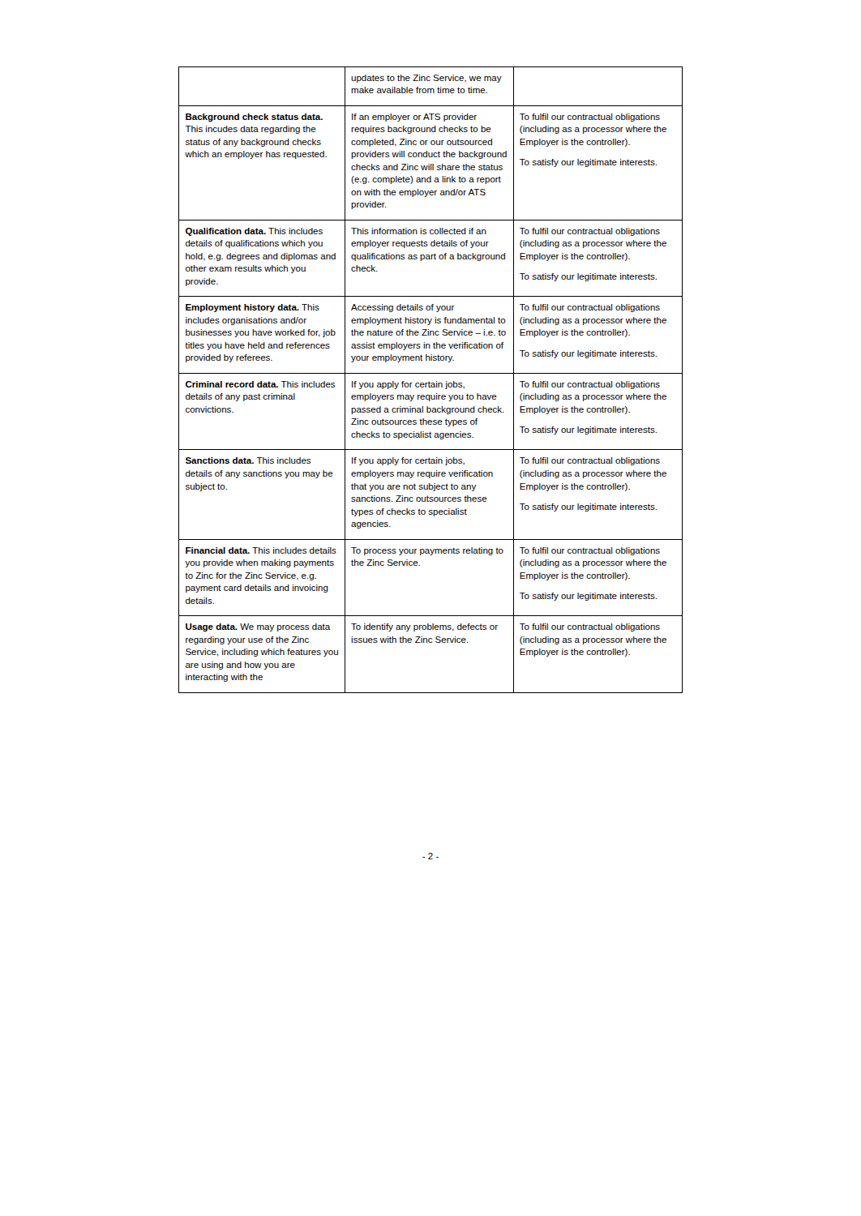| | updates to the Zinc Service, we may make available from time to time. | |
| Background check status data. This incudes data regarding the status of any background checks which an employer has requested. | If an employer or ATS provider requires background checks to be completed, Zinc or our outsourced providers will conduct the background checks and Zinc will share the status (e.g. complete) and a link to a report on with the employer and/or ATS provider. | To fulfil our contractual obligations (including as a processor where the Employer is the controller). To satisfy our legitimate interests. |
| Qualification data. This includes details of qualifications which you hold, e.g. degrees and diplomas and other exam results which you provide. | This information is collected if an employer requests details of your qualifications as part of a background check. | To fulfil our contractual obligations (including as a processor where the Employer is the controller). To satisfy our legitimate interests. |
| Employment history data. This includes organisations and/or businesses you have worked for, job titles you have held and references provided by referees. | Accessing details of your employment history is fundamental to the nature of the Zinc Service – i.e. to assist employers in the verification of your employment history. | To fulfil our contractual obligations (including as a processor where the Employer is the controller). To satisfy our legitimate interests. |
| Criminal record data. This includes details of any past criminal convictions. | If you apply for certain jobs, employers may require you to have passed a criminal background check. Zinc outsources these types of checks to specialist agencies. | To fulfil our contractual obligations (including as a processor where the Employer is the controller). To satisfy our legitimate interests. |
| Sanctions data. This includes details of any sanctions you may be subject to. | If you apply for certain jobs, employers may require verification that you are not subject to any sanctions. Zinc outsources these types of checks to specialist agencies. | To fulfil our contractual obligations (including as a processor where the Employer is the controller). To satisfy our legitimate interests. |
| Financial data. This includes details you provide when making payments to Zinc for the Zinc Service, e.g. payment card details and invoicing details. | To process your payments relating to the Zinc Service. | To fulfil our contractual obligations (including as a processor where the Employer is the controller). To satisfy our legitimate interests. |
| Usage data. We may process data regarding your use of the Zinc Service, including which features you are using and how you are interacting with the | To identify any problems, defects or issues with the Zinc Service. | To fulfil our contractual obligations (including as a processor where the Employer is the controller). |
- 2 -